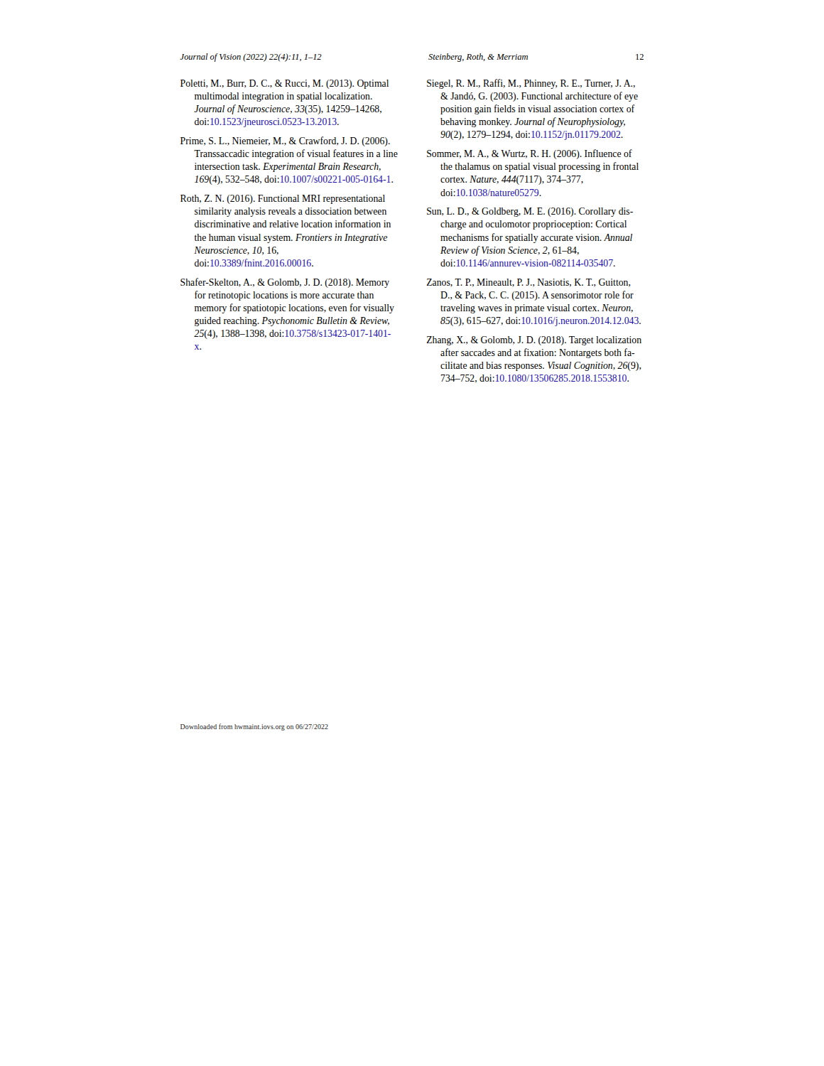Journal of Vision (2022) 22(4):11, 1–12 Steinberg, Roth, & Merriam 12
Poletti, M., Burr, D. C., & Rucci, M. (2013). Optimal multimodal integration in spatial localization. Journal of Neuroscience, 33(35), 14259–14268, doi:10.1523/jneurosci.0523-13.2013.
Prime, S. L., Niemeier, M., & Crawford, J. D. (2006). Transsaccadic integration of visual features in a line intersection task. Experimental Brain Research, 169(4), 532–548, doi:10.1007/s00221-005-0164-1.
Roth, Z. N. (2016). Functional MRI representational similarity analysis reveals a dissociation between discriminative and relative location information in the human visual system. Frontiers in Integrative Neuroscience, 10, 16, doi:10.3389/fnint.2016.00016.
Shafer-Skelton, A., & Golomb, J. D. (2018). Memory for retinotopic locations is more accurate than memory for spatiotopic locations, even for visually guided reaching. Psychonomic Bulletin & Review, 25(4), 1388–1398, doi:10.3758/s13423-017-1401-x.
Siegel, R. M., Raffi, M., Phinney, R. E., Turner, J. A., & Jandó, G. (2003). Functional architecture of eye position gain fields in visual association cortex of behaving monkey. Journal of Neurophysiology, 90(2), 1279–1294, doi:10.1152/jn.01179.2002.
Sommer, M. A., & Wurtz, R. H. (2006). Influence of the thalamus on spatial visual processing in frontal cortex. Nature, 444(7117), 374–377, doi:10.1038/nature05279.
Sun, L. D., & Goldberg, M. E. (2016). Corollary discharge and oculomotor proprioception: Cortical mechanisms for spatially accurate vision. Annual Review of Vision Science, 2, 61–84, doi:10.1146/annurev-vision-082114-035407.
Zanos, T. P., Mineault, P. J., Nasiotis, K. T., Guitton, D., & Pack, C. C. (2015). A sensorimotor role for traveling waves in primate visual cortex. Neuron, 85(3), 615–627, doi:10.1016/j.neuron.2014.12.043.
Zhang, X., & Golomb, J. D. (2018). Target localization after saccades and at fixation: Nontargets both facilitate and bias responses. Visual Cognition, 26(9), 734–752, doi:10.1080/13506285.2018.1553810.
Downloaded from hwmaint.iovs.org on 06/27/2022